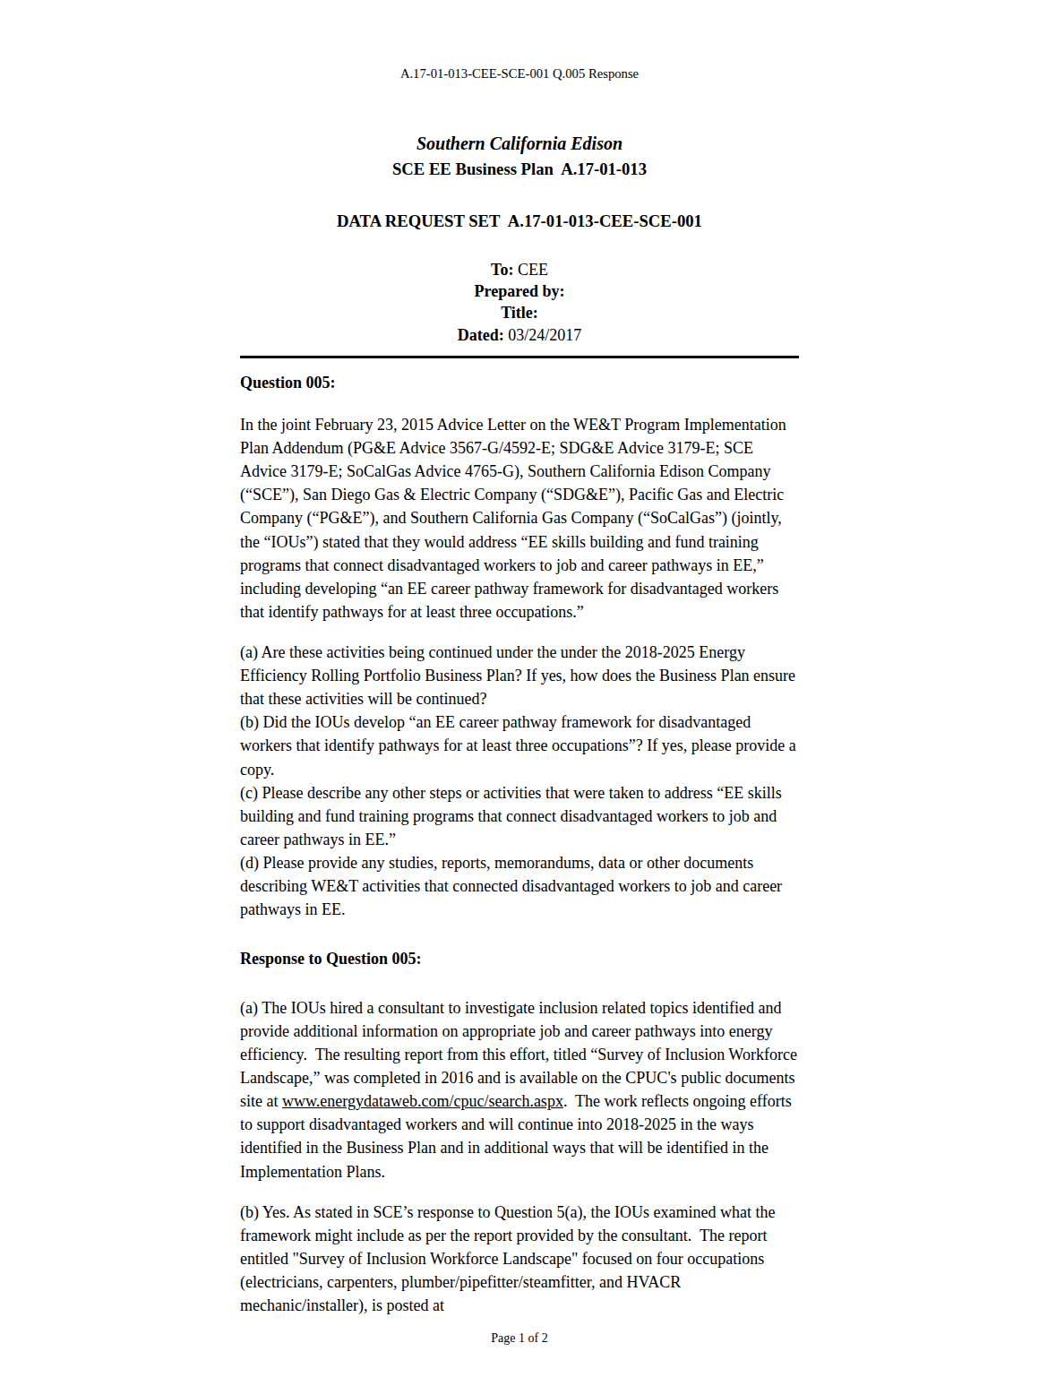A.17-01-013-CEE-SCE-001 Q.005 Response
Southern California Edison SCE EE Business Plan A.17-01-013
DATA REQUEST SET A.17-01-013-CEE-SCE-001
To: CEE
Prepared by:
Title:
Dated: 03/24/2017
Question 005:
In the joint February 23, 2015 Advice Letter on the WE&T Program Implementation Plan Addendum (PG&E Advice 3567-G/4592-E; SDG&E Advice 3179-E; SCE Advice 3179-E; SoCalGas Advice 4765-G), Southern California Edison Company (“SCE”), San Diego Gas & Electric Company (“SDG&E”), Pacific Gas and Electric Company (“PG&E”), and Southern California Gas Company (“SoCalGas”) (jointly, the “IOUs”) stated that they would address “EE skills building and fund training programs that connect disadvantaged workers to job and career pathways in EE,” including developing “an EE career pathway framework for disadvantaged workers that identify pathways for at least three occupations.”
(a) Are these activities being continued under the under the 2018-2025 Energy Efficiency Rolling Portfolio Business Plan? If yes, how does the Business Plan ensure that these activities will be continued?
(b) Did the IOUs develop “an EE career pathway framework for disadvantaged workers that identify pathways for at least three occupations”? If yes, please provide a copy.
(c) Please describe any other steps or activities that were taken to address “EE skills building and fund training programs that connect disadvantaged workers to job and career pathways in EE.”
(d) Please provide any studies, reports, memorandums, data or other documents describing WE&T activities that connected disadvantaged workers to job and career pathways in EE.
Response to Question 005:
(a) The IOUs hired a consultant to investigate inclusion related topics identified and provide additional information on appropriate job and career pathways into energy efficiency. The resulting report from this effort, titled “Survey of Inclusion Workforce Landscape,” was completed in 2016 and is available on the CPUC's public documents site at www.energydataweb.com/cpuc/search.aspx. The work reflects ongoing efforts to support disadvantaged workers and will continue into 2018-2025 in the ways identified in the Business Plan and in additional ways that will be identified in the Implementation Plans.
(b) Yes. As stated in SCE’s response to Question 5(a), the IOUs examined what the framework might include as per the report provided by the consultant. The report entitled "Survey of Inclusion Workforce Landscape" focused on four occupations (electricians, carpenters, plumber/pipefitter/steamfitter, and HVACR mechanic/installer), is posted at
Page 1 of 2